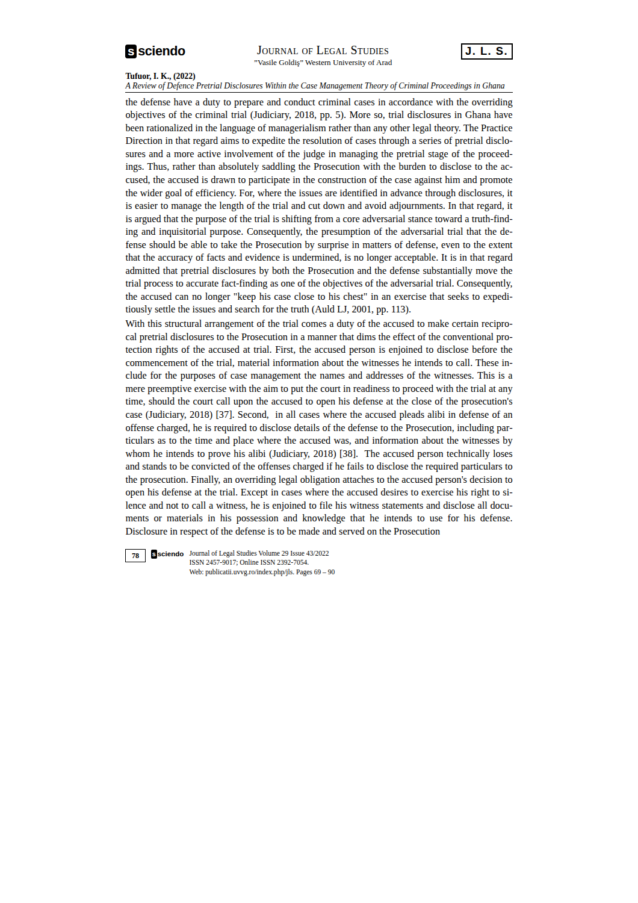ssciendo
Journal of Legal Studies ”Vasile Goldiş” Western University of Arad
J. L. S.
Tufuor, I. K., (2022)
A Review of Defence Pretrial Disclosures Within the Case Management Theory of Criminal Proceedings in Ghana
the defense have a duty to prepare and conduct criminal cases in accordance with the overriding objectives of the criminal trial (Judiciary, 2018, pp. 5). More so, trial disclosures in Ghana have been rationalized in the language of managerialism rather than any other legal theory. The Practice Direction in that regard aims to expedite the resolution of cases through a series of pretrial disclosures and a more active involvement of the judge in managing the pretrial stage of the proceedings. Thus, rather than absolutely saddling the Prosecution with the burden to disclose to the accused, the accused is drawn to participate in the construction of the case against him and promote the wider goal of efficiency. For, where the issues are identified in advance through disclosures, it is easier to manage the length of the trial and cut down and avoid adjournments. In that regard, it is argued that the purpose of the trial is shifting from a core adversarial stance toward a truth-finding and inquisitorial purpose. Consequently, the presumption of the adversarial trial that the defense should be able to take the Prosecution by surprise in matters of defense, even to the extent that the accuracy of facts and evidence is undermined, is no longer acceptable. It is in that regard admitted that pretrial disclosures by both the Prosecution and the defense substantially move the trial process to accurate fact-finding as one of the objectives of the adversarial trial. Consequently, the accused can no longer "keep his case close to his chest" in an exercise that seeks to expeditiously settle the issues and search for the truth (Auld LJ, 2001, pp. 113).
With this structural arrangement of the trial comes a duty of the accused to make certain reciprocal pretrial disclosures to the Prosecution in a manner that dims the effect of the conventional protection rights of the accused at trial. First, the accused person is enjoined to disclose before the commencement of the trial, material information about the witnesses he intends to call. These include for the purposes of case management the names and addresses of the witnesses. This is a mere preemptive exercise with the aim to put the court in readiness to proceed with the trial at any time, should the court call upon the accused to open his defense at the close of the prosecution's case (Judiciary, 2018) [37]. Second, in all cases where the accused pleads alibi in defense of an offense charged, he is required to disclose details of the defense to the Prosecution, including particulars as to the time and place where the accused was, and information about the witnesses by whom he intends to prove his alibi (Judiciary, 2018) [38]. The accused person technically loses and stands to be convicted of the offenses charged if he fails to disclose the required particulars to the prosecution. Finally, an overriding legal obligation attaches to the accused person's decision to open his defense at the trial. Except in cases where the accused desires to exercise his right to silence and not to call a witness, he is enjoined to file his witness statements and disclose all documents or materials in his possession and knowledge that he intends to use for his defense. Disclosure in respect of the defense is to be made and served on the Prosecution
78
ssciendo
Journal of Legal Studies Volume 29 Issue 43/2022
ISSN 2457-9017; Online ISSN 2392-7054.
Web: publicatii.uvvg.ro/index.php/jls. Pages 69 – 90